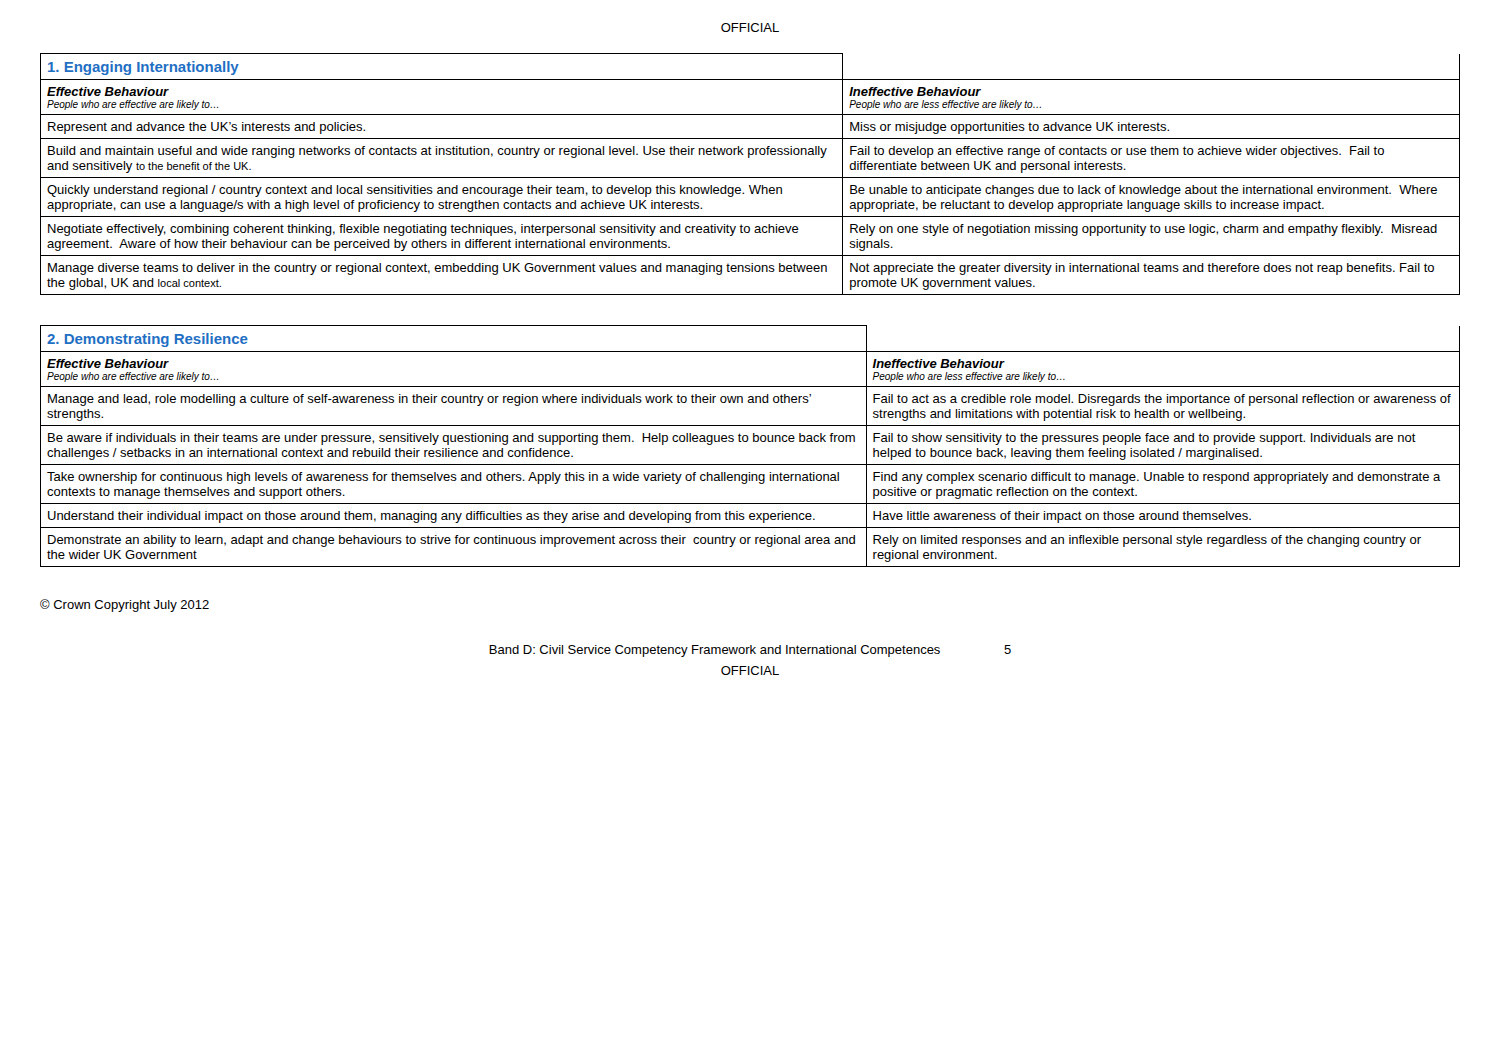OFFICIAL
| 1. Engaging Internationally | |
| Effective Behaviour People who are effective are likely to… | Ineffective Behaviour People who are less effective are likely to… |
| Represent and advance the UK’s interests and policies. | Miss or misjudge opportunities to advance UK interests. |
| Build and maintain useful and wide ranging networks of contacts at institution, country or regional level. Use their network professionally and sensitively to the benefit of the UK. | Fail to develop an effective range of contacts or use them to achieve wider objectives. Fail to differentiate between UK and personal interests. |
| Quickly understand regional / country context and local sensitivities and encourage their team, to develop this knowledge. When appropriate, can use a language/s with a high level of proficiency to strengthen contacts and achieve UK interests. | Be unable to anticipate changes due to lack of knowledge about the international environment. Where appropriate, be reluctant to develop appropriate language skills to increase impact. |
| Negotiate effectively, combining coherent thinking, flexible negotiating techniques, interpersonal sensitivity and creativity to achieve agreement. Aware of how their behaviour can be perceived by others in different international environments. | Rely on one style of negotiation missing opportunity to use logic, charm and empathy flexibly. Misread signals. |
| Manage diverse teams to deliver in the country or regional context, embedding UK Government values and managing tensions between the global, UK and local context. | Not appreciate the greater diversity in international teams and therefore does not reap benefits. Fail to promote UK government values. |
| 2. Demonstrating Resilience | |
| Effective Behaviour People who are effective are likely to… | Ineffective Behaviour People who are less effective are likely to… |
| Manage and lead, role modelling a culture of self-awareness in their country or region where individuals work to their own and others’ strengths. | Fail to act as a credible role model. Disregards the importance of personal reflection or awareness of strengths and limitations with potential risk to health or wellbeing. |
| Be aware if individuals in their teams are under pressure, sensitively questioning and supporting them. Help colleagues to bounce back from challenges / setbacks in an international context and rebuild their resilience and confidence. | Fail to show sensitivity to the pressures people face and to provide support. Individuals are not helped to bounce back, leaving them feeling isolated / marginalised. |
| Take ownership for continuous high levels of awareness for themselves and others. Apply this in a wide variety of challenging international contexts to manage themselves and support others. | Find any complex scenario difficult to manage. Unable to respond appropriately and demonstrate a positive or pragmatic reflection on the context. |
| Understand their individual impact on those around them, managing any difficulties as they arise and developing from this experience. | Have little awareness of their impact on those around themselves. |
| Demonstrate an ability to learn, adapt and change behaviours to strive for continuous improvement across their country or regional area and the wider UK Government | Rely on limited responses and an inflexible personal style regardless of the changing country or regional environment. |
© Crown Copyright July 2012
Band D: Civil Service Competency Framework and International Competences 5
OFFICIAL